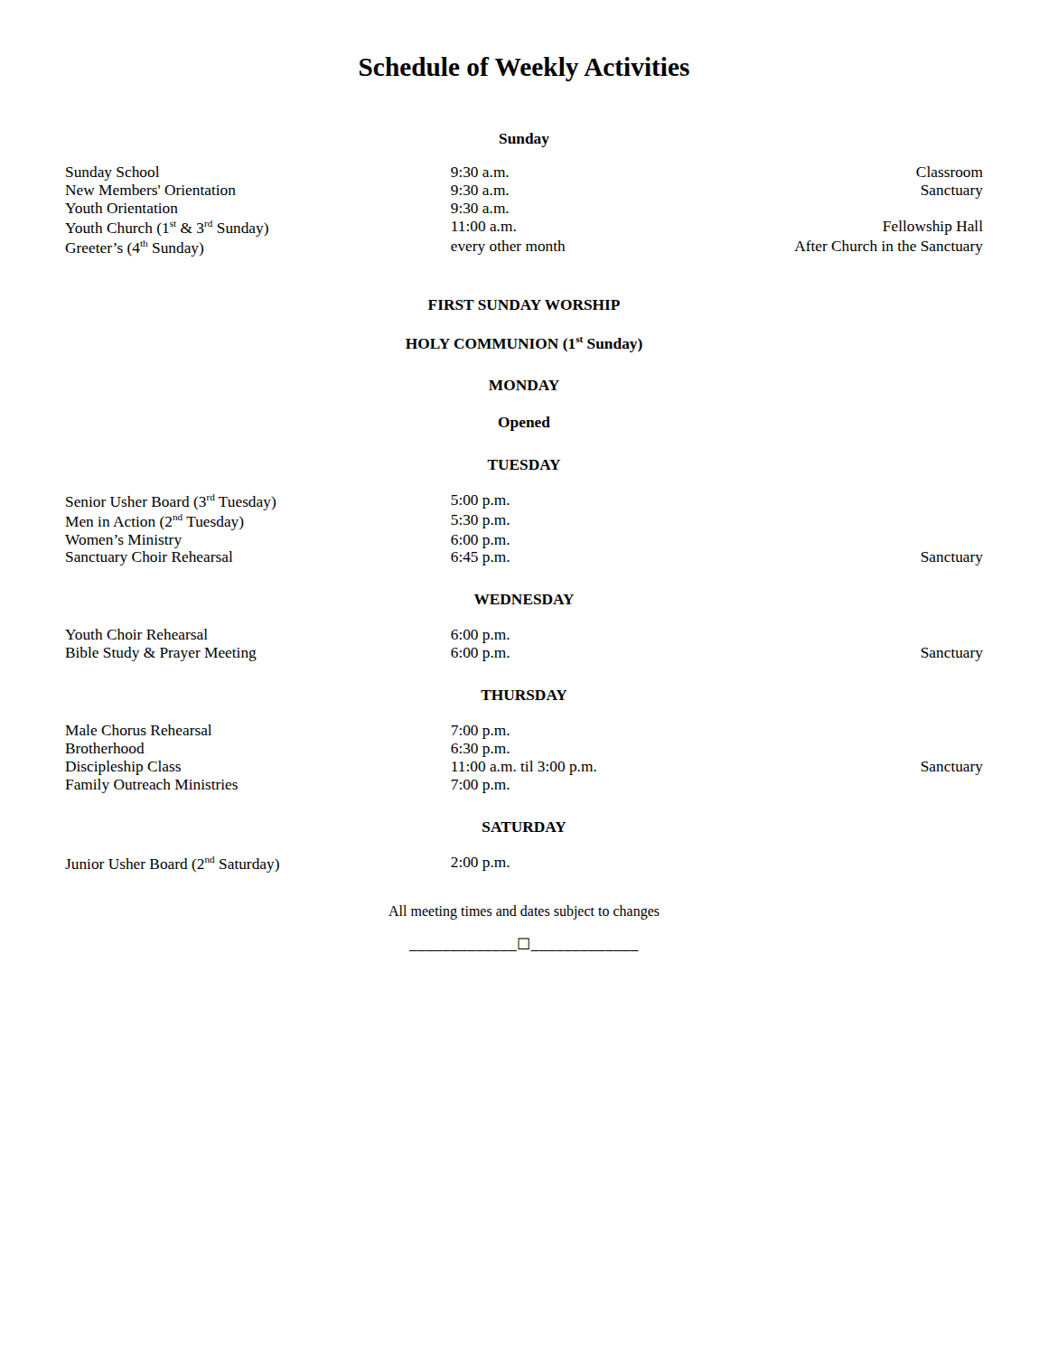Schedule of Weekly Activities
Sunday
| Sunday School | 9:30 a.m. | Classroom |
| New Members' Orientation | 9:30 a.m. | Sanctuary |
| Youth Orientation | 9:30 a.m. | |
| Youth Church (1 st & 3 rd Sunday) | 11:00 a.m. | Fellowship Hall |
| Greeter’s (4 th Sunday) | every other month | After Church in the Sanctuary |
FIRST SUNDAY WORSHIP
HOLY COMMUNION (1st Sunday)
MONDAY
Opened
TUESDAY
| Senior Usher Board (3 rd Tuesday) | 5:00 p.m. | |
| Men in Action (2 nd Tuesday) | 5:30 p.m. | |
| Women’s Ministry | 6:00 p.m. | |
| Sanctuary Choir Rehearsal | 6:45 p.m. | Sanctuary |
WEDNESDAY
| Youth Choir Rehearsal | 6:00 p.m. | |
| Bible Study & Prayer Meeting | 6:00 p.m. | Sanctuary |
THURSDAY
| Male Chorus Rehearsal | 7:00 p.m. | |
| Brotherhood | 6:30 p.m. | |
| Discipleship Class | 11:00 a.m. til 3:00 p.m. | Sanctuary |
| Family Outreach Ministries | 7:00 p.m. | |
SATURDAY
| Junior Usher Board (2 nd Saturday) | 2:00 p.m. | |
All meeting times and dates subject to changes
_____________☐_____________